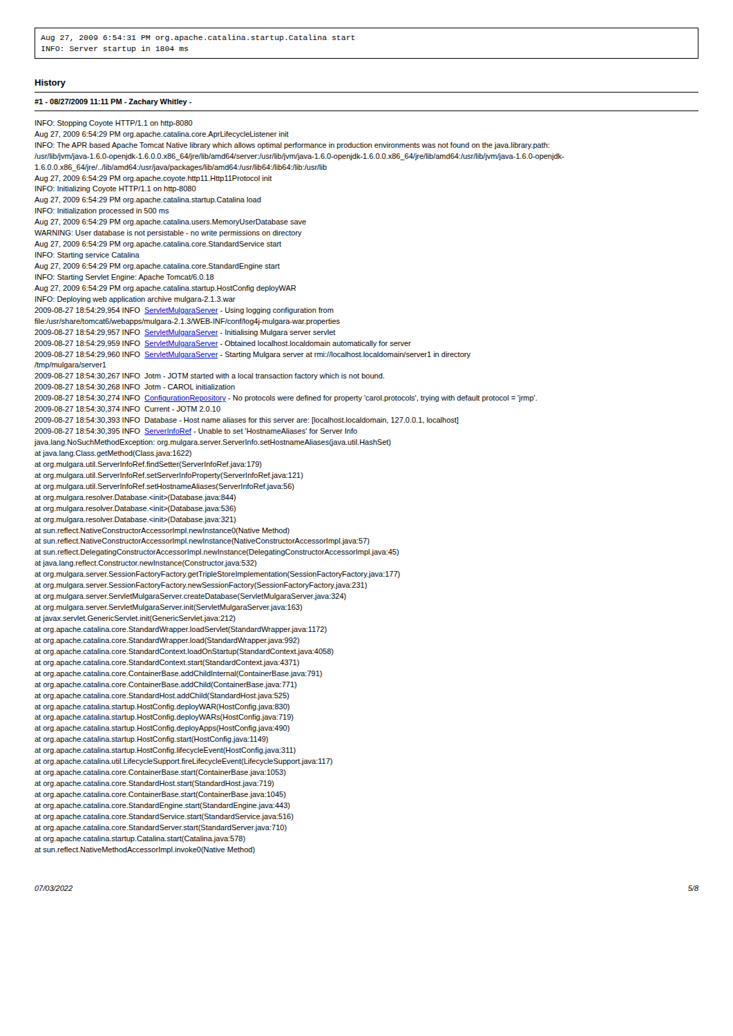Aug 27, 2009 6:54:31 PM org.apache.catalina.startup.Catalina start
INFO: Server startup in 1804 ms
History
#1 - 08/27/2009 11:11 PM - Zachary Whitley -
INFO: Stopping Coyote HTTP/1.1 on http-8080
Aug 27, 2009 6:54:29 PM org.apache.catalina.core.AprLifecycleListener init
INFO: The APR based Apache Tomcat Native library which allows optimal performance in production environments was not found on the java.library.path:
/usr/lib/jvm/java-1.6.0-openjdk-1.6.0.0.x86_64/jre/lib/amd64/server:/usr/lib/jvm/java-1.6.0-openjdk-1.6.0.0.x86_64/jre/lib/amd64:/usr/lib/jvm/java-1.6.0-openjdk-1.6.0.0.x86_64/jre/../lib/amd64:/usr/java/packages/lib/amd64:/usr/lib64:/lib64:/lib:/usr/lib
Aug 27, 2009 6:54:29 PM org.apache.coyote.http11.Http11Protocol init
INFO: Initializing Coyote HTTP/1.1 on http-8080
Aug 27, 2009 6:54:29 PM org.apache.catalina.startup.Catalina load
INFO: Initialization processed in 500 ms
Aug 27, 2009 6:54:29 PM org.apache.catalina.users.MemoryUserDatabase save
WARNING: User database is not persistable - no write permissions on directory
Aug 27, 2009 6:54:29 PM org.apache.catalina.core.StandardService start
INFO: Starting service Catalina
Aug 27, 2009 6:54:29 PM org.apache.catalina.core.StandardEngine start
INFO: Starting Servlet Engine: Apache Tomcat/6.0.18
Aug 27, 2009 6:54:29 PM org.apache.catalina.startup.HostConfig deployWAR
INFO: Deploying web application archive mulgara-2.1.3.war
2009-08-27 18:54:29,954 INFO ServletMulgaraServer - Using logging configuration from
file:/usr/share/tomcat6/webapps/mulgara-2.1.3/WEB-INF/conf/log4j-mulgara-war.properties
2009-08-27 18:54:29,957 INFO ServletMulgaraServer - Initialising Mulgara server servlet
2009-08-27 18:54:29,959 INFO ServletMulgaraServer - Obtained localhost.localdomain automatically for server
2009-08-27 18:54:29,960 INFO ServletMulgaraServer - Starting Mulgara server at rmi://localhost.localdomain/server1 in directory
/tmp/mulgara/server1
2009-08-27 18:54:30,267 INFO Jotm - JOTM started with a local transaction factory which is not bound.
2009-08-27 18:54:30,268 INFO Jotm - CAROL initialization
2009-08-27 18:54:30,274 INFO ConfigurationRepository - No protocols were defined for property 'carol.protocols', trying with default protocol = 'jrmp'.
2009-08-27 18:54:30,374 INFO Current - JOTM 2.0.10
2009-08-27 18:54:30,393 INFO Database - Host name aliases for this server are: [localhost.localdomain, 127.0.0.1, localhost]
2009-08-27 18:54:30,395 INFO ServerInfoRef - Unable to set 'HostnameAliases' for Server Info
java.lang.NoSuchMethodException: org.mulgara.server.ServerInfo.setHostnameAliases(java.util.HashSet)
at java.lang.Class.getMethod(Class.java:1622)
at org.mulgara.util.ServerInfoRef.findSetter(ServerInfoRef.java:179)
at org.mulgara.util.ServerInfoRef.setServerInfoProperty(ServerInfoRef.java:121)
at org.mulgara.util.ServerInfoRef.setHostnameAliases(ServerInfoRef.java:56)
at org.mulgara.resolver.Database.<init>(Database.java:844)
at org.mulgara.resolver.Database.<init>(Database.java:536)
at org.mulgara.resolver.Database.<init>(Database.java:321)
at sun.reflect.NativeConstructorAccessorImpl.newInstance0(Native Method)
at sun.reflect.NativeConstructorAccessorImpl.newInstance(NativeConstructorAccessorImpl.java:57)
at sun.reflect.DelegatingConstructorAccessorImpl.newInstance(DelegatingConstructorAccessorImpl.java:45)
at java.lang.reflect.Constructor.newInstance(Constructor.java:532)
at org.mulgara.server.SessionFactoryFactory.getTripleStoreImplementation(SessionFactoryFactory.java:177)
at org.mulgara.server.SessionFactoryFactory.newSessionFactory(SessionFactoryFactory.java:231)
at org.mulgara.server.ServletMulgaraServer.createDatabase(ServletMulgaraServer.java:324)
at org.mulgara.server.ServletMulgaraServer.init(ServletMulgaraServer.java:163)
at javax.servlet.GenericServlet.init(GenericServlet.java:212)
at org.apache.catalina.core.StandardWrapper.loadServlet(StandardWrapper.java:1172)
at org.apache.catalina.core.StandardWrapper.load(StandardWrapper.java:992)
at org.apache.catalina.core.StandardContext.loadOnStartup(StandardContext.java:4058)
at org.apache.catalina.core.StandardContext.start(StandardContext.java:4371)
at org.apache.catalina.core.ContainerBase.addChildInternal(ContainerBase.java:791)
at org.apache.catalina.core.ContainerBase.addChild(ContainerBase.java:771)
at org.apache.catalina.core.StandardHost.addChild(StandardHost.java:525)
at org.apache.catalina.startup.HostConfig.deployWAR(HostConfig.java:830)
at org.apache.catalina.startup.HostConfig.deployWARs(HostConfig.java:719)
at org.apache.catalina.startup.HostConfig.deployApps(HostConfig.java:490)
at org.apache.catalina.startup.HostConfig.start(HostConfig.java:1149)
at org.apache.catalina.startup.HostConfig.lifecycleEvent(HostConfig.java:311)
at org.apache.catalina.util.LifecycleSupport.fireLifecycleEvent(LifecycleSupport.java:117)
at org.apache.catalina.core.ContainerBase.start(ContainerBase.java:1053)
at org.apache.catalina.core.StandardHost.start(StandardHost.java:719)
at org.apache.catalina.core.ContainerBase.start(ContainerBase.java:1045)
at org.apache.catalina.core.StandardEngine.start(StandardEngine.java:443)
at org.apache.catalina.core.StandardService.start(StandardService.java:516)
at org.apache.catalina.core.StandardServer.start(StandardServer.java:710)
at org.apache.catalina.startup.Catalina.start(Catalina.java:578)
at sun.reflect.NativeMethodAccessorImpl.invoke0(Native Method)
07/03/2022 5/8